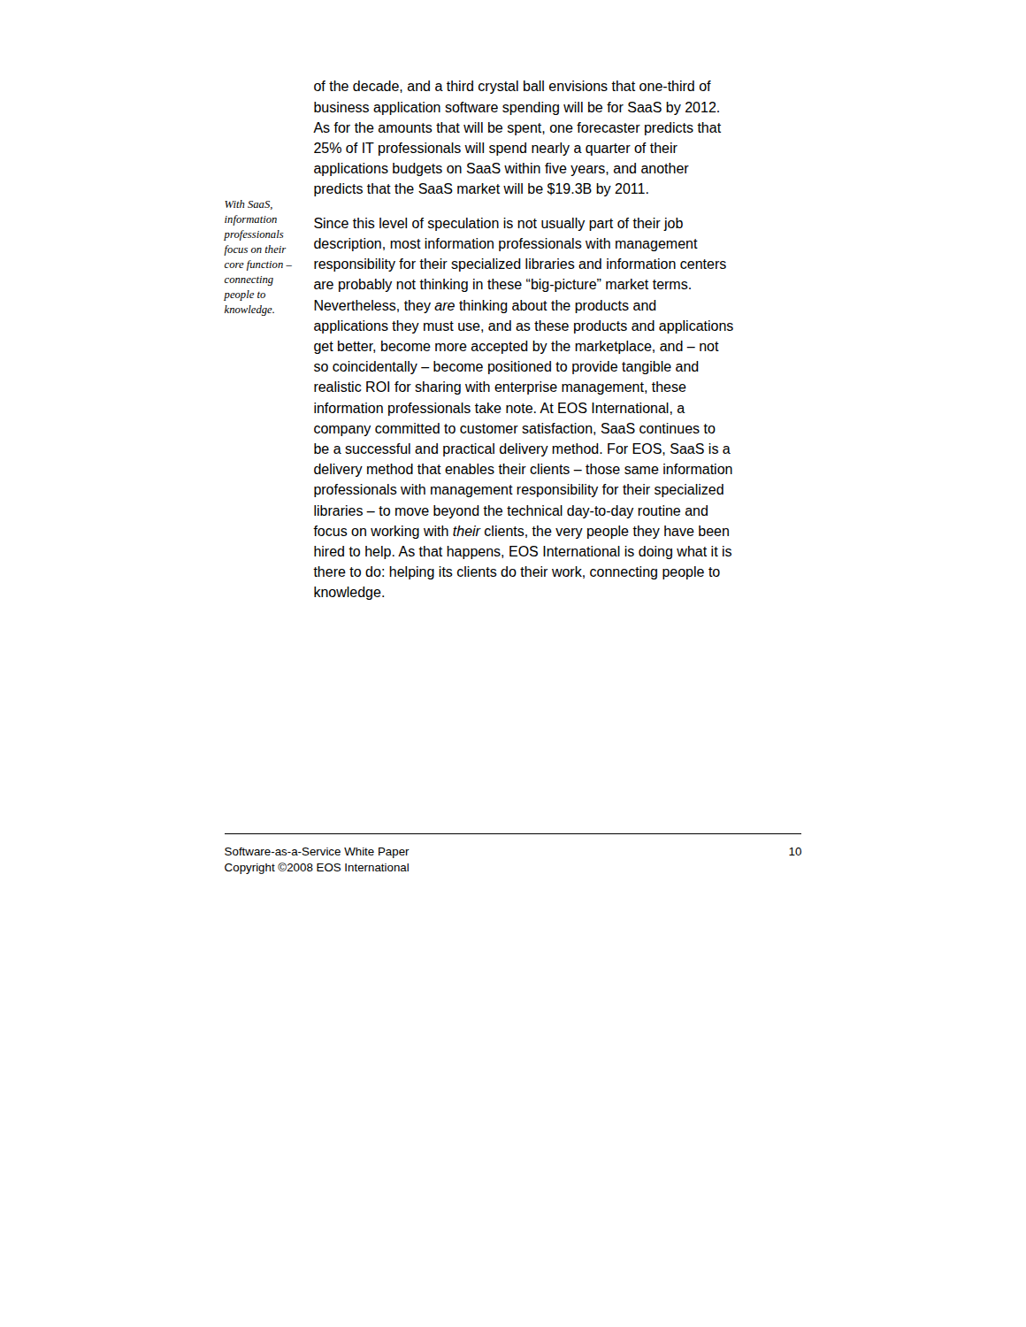With SaaS, information professionals focus on their core function – connecting people to knowledge.
of the decade, and a third crystal ball envisions that one-third of business application software spending will be for SaaS by 2012. As for the amounts that will be spent, one forecaster predicts that 25% of IT professionals will spend nearly a quarter of their applications budgets on SaaS within five years, and another predicts that the SaaS market will be $19.3B by 2011.
Since this level of speculation is not usually part of their job description, most information professionals with management responsibility for their specialized libraries and information centers are probably not thinking in these “big-picture” market terms. Nevertheless, they are thinking about the products and applications they must use, and as these products and applications get better, become more accepted by the marketplace, and – not so coincidentally – become positioned to provide tangible and realistic ROI for sharing with enterprise management, these information professionals take note. At EOS International, a company committed to customer satisfaction, SaaS continues to be a successful and practical delivery method. For EOS, SaaS is a delivery method that enables their clients – those same information professionals with management responsibility for their specialized libraries – to move beyond the technical day-to-day routine and focus on working with their clients, the very people they have been hired to help. As that happens, EOS International is doing what it is there to do: helping its clients do their work, connecting people to knowledge.
Software-as-a-Service White Paper
Copyright ©2008 EOS International
10